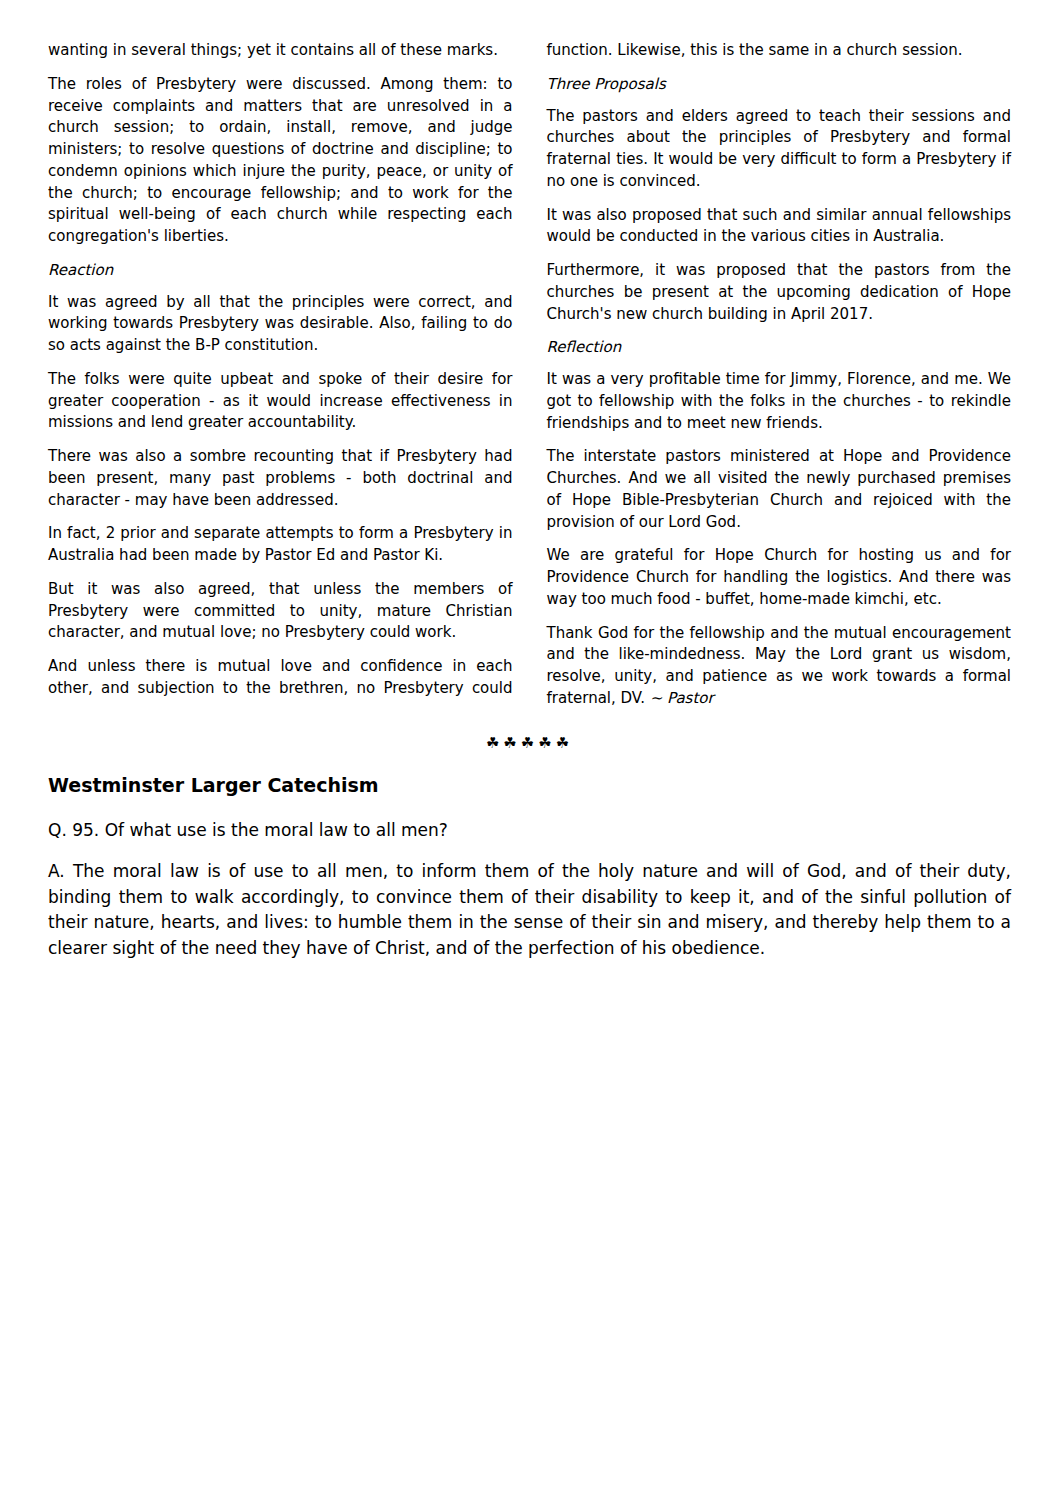wanting in several things; yet it contains all of these marks.
The roles of Presbytery were discussed. Among them: to receive complaints and matters that are unresolved in a church session; to ordain, install, remove, and judge ministers; to resolve questions of doctrine and discipline; to condemn opinions which injure the purity, peace, or unity of the church; to encourage fellowship; and to work for the spiritual well-being of each church while respecting each congregation's liberties.
Reaction
It was agreed by all that the principles were correct, and working towards Presbytery was desirable. Also, failing to do so acts against the B-P constitution.
The folks were quite upbeat and spoke of their desire for greater cooperation - as it would increase effectiveness in missions and lend greater accountability.
There was also a sombre recounting that if Presbytery had been present, many past problems - both doctrinal and character - may have been addressed.
In fact, 2 prior and separate attempts to form a Presbytery in Australia had been made by Pastor Ed and Pastor Ki.
But it was also agreed, that unless the members of Presbytery were committed to unity, mature Christian character, and mutual love; no Presbytery could work.
And unless there is mutual love and confidence in each other, and subjection to the brethren, no Presbytery could function. Likewise, this is the same in a church session.
Three Proposals
The pastors and elders agreed to teach their sessions and churches about the principles of Presbytery and formal fraternal ties. It would be very difficult to form a Presbytery if no one is convinced.
It was also proposed that such and similar annual fellowships would be conducted in the various cities in Australia.
Furthermore, it was proposed that the pastors from the churches be present at the upcoming dedication of Hope Church's new church building in April 2017.
Reflection
It was a very profitable time for Jimmy, Florence, and me. We got to fellowship with the folks in the churches - to rekindle friendships and to meet new friends.
The interstate pastors ministered at Hope and Providence Churches. And we all visited the newly purchased premises of Hope Bible-Presbyterian Church and rejoiced with the provision of our Lord God.
We are grateful for Hope Church for hosting us and for Providence Church for handling the logistics. And there was way too much food - buffet, home-made kimchi, etc.
Thank God for the fellowship and the mutual encouragement and the like-mindedness. May the Lord grant us wisdom, resolve, unity, and patience as we work towards a formal fraternal, DV. ~ Pastor
☘☘☘☘☘
Westminster Larger Catechism
Q. 95. Of what use is the moral law to all men?
A. The moral law is of use to all men, to inform them of the holy nature and will of God, and of their duty, binding them to walk accordingly, to convince them of their disability to keep it, and of the sinful pollution of their nature, hearts, and lives: to humble them in the sense of their sin and misery, and thereby help them to a clearer sight of the need they have of Christ, and of the perfection of his obedience.